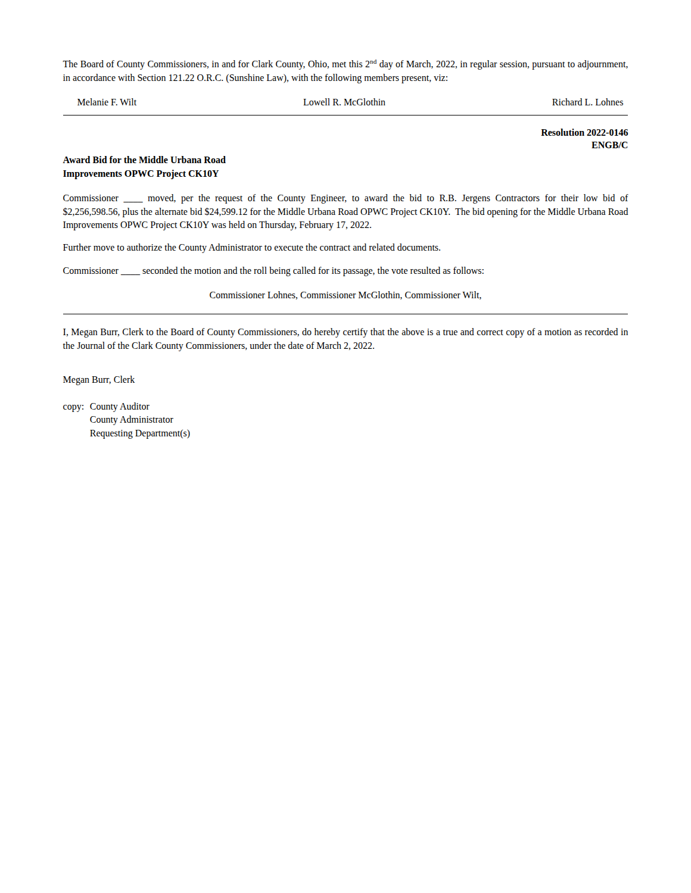The Board of County Commissioners, in and for Clark County, Ohio, met this 2nd day of March, 2022, in regular session, pursuant to adjournment, in accordance with Section 121.22 O.R.C. (Sunshine Law), with the following members present, viz:
Melanie F. Wilt Lowell R. McGlothin Richard L. Lohnes
Resolution 2022-0146
ENGB/C
Award Bid for the Middle Urbana Road
Improvements OPWC Project CK10Y
Commissioner ____ moved, per the request of the County Engineer, to award the bid to R.B. Jergens Contractors for their low bid of $2,256,598.56, plus the alternate bid $24,599.12 for the Middle Urbana Road OPWC Project CK10Y. The bid opening for the Middle Urbana Road Improvements OPWC Project CK10Y was held on Thursday, February 17, 2022.
Further move to authorize the County Administrator to execute the contract and related documents.
Commissioner ____ seconded the motion and the roll being called for its passage, the vote resulted as follows:
Commissioner Lohnes, Commissioner McGlothin, Commissioner Wilt,
I, Megan Burr, Clerk to the Board of County Commissioners, do hereby certify that the above is a true and correct copy of a motion as recorded in the Journal of the Clark County Commissioners, under the date of March 2, 2022.
Megan Burr, Clerk
| copy: | County Auditor |
| | County Administrator |
| | Requesting Department(s) |